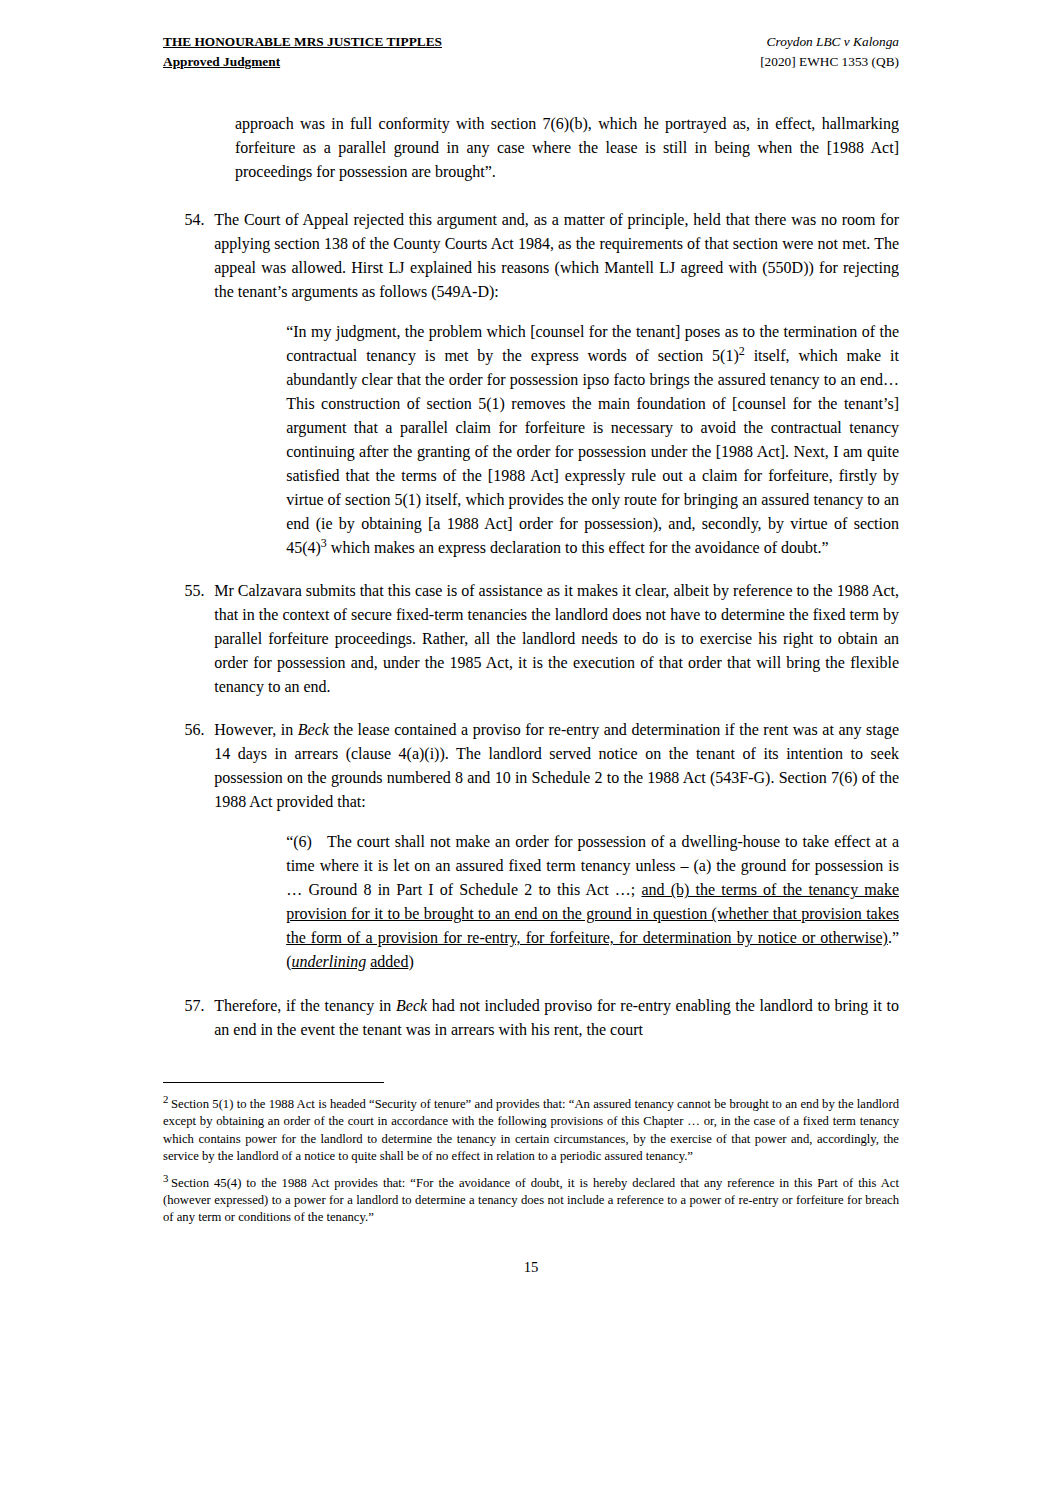THE HONOURABLE MRS JUSTICE TIPPLES
Approved Judgment
Croydon LBC v Kalonga
[2020] EWHC 1353 (QB)
approach was in full conformity with section 7(6)(b), which he portrayed as, in effect, hallmarking forfeiture as a parallel ground in any case where the lease is still in being when the [1988 Act] proceedings for possession are brought”.
54. The Court of Appeal rejected this argument and, as a matter of principle, held that there was no room for applying section 138 of the County Courts Act 1984, as the requirements of that section were not met. The appeal was allowed. Hirst LJ explained his reasons (which Mantell LJ agreed with (550D)) for rejecting the tenant’s arguments as follows (549A-D):
“In my judgment, the problem which [counsel for the tenant] poses as to the termination of the contractual tenancy is met by the express words of section 5(1)2 itself, which make it abundantly clear that the order for possession ipso facto brings the assured tenancy to an end… This construction of section 5(1) removes the main foundation of [counsel for the tenant’s] argument that a parallel claim for forfeiture is necessary to avoid the contractual tenancy continuing after the granting of the order for possession under the [1988 Act]. Next, I am quite satisfied that the terms of the [1988 Act] expressly rule out a claim for forfeiture, firstly by virtue of section 5(1) itself, which provides the only route for bringing an assured tenancy to an end (ie by obtaining [a 1988 Act] order for possession), and, secondly, by virtue of section 45(4)3 which makes an express declaration to this effect for the avoidance of doubt.”
55. Mr Calzavara submits that this case is of assistance as it makes it clear, albeit by reference to the 1988 Act, that in the context of secure fixed-term tenancies the landlord does not have to determine the fixed term by parallel forfeiture proceedings. Rather, all the landlord needs to do is to exercise his right to obtain an order for possession and, under the 1985 Act, it is the execution of that order that will bring the flexible tenancy to an end.
56. However, in Beck the lease contained a proviso for re-entry and determination if the rent was at any stage 14 days in arrears (clause 4(a)(i)). The landlord served notice on the tenant of its intention to seek possession on the grounds numbered 8 and 10 in Schedule 2 to the 1988 Act (543F-G). Section 7(6) of the 1988 Act provided that:
“(6) The court shall not make an order for possession of a dwelling-house to take effect at a time where it is let on an assured fixed term tenancy unless – (a) the ground for possession is … Ground 8 in Part I of Schedule 2 to this Act …; and (b) the terms of the tenancy make provision for it to be brought to an end on the ground in question (whether that provision takes the form of a provision for re-entry, for forfeiture, for determination by notice or otherwise).” (underlining added)
57. Therefore, if the tenancy in Beck had not included proviso for re-entry enabling the landlord to bring it to an end in the event the tenant was in arrears with his rent, the court
2 Section 5(1) to the 1988 Act is headed “Security of tenure” and provides that: “An assured tenancy cannot be brought to an end by the landlord except by obtaining an order of the court in accordance with the following provisions of this Chapter … or, in the case of a fixed term tenancy which contains power for the landlord to determine the tenancy in certain circumstances, by the exercise of that power and, accordingly, the service by the landlord of a notice to quite shall be of no effect in relation to a periodic assured tenancy.”
3 Section 45(4) to the 1988 Act provides that: “For the avoidance of doubt, it is hereby declared that any reference in this Part of this Act (however expressed) to a power for a landlord to determine a tenancy does not include a reference to a power of re-entry or forfeiture for breach of any term or conditions of the tenancy.”
15